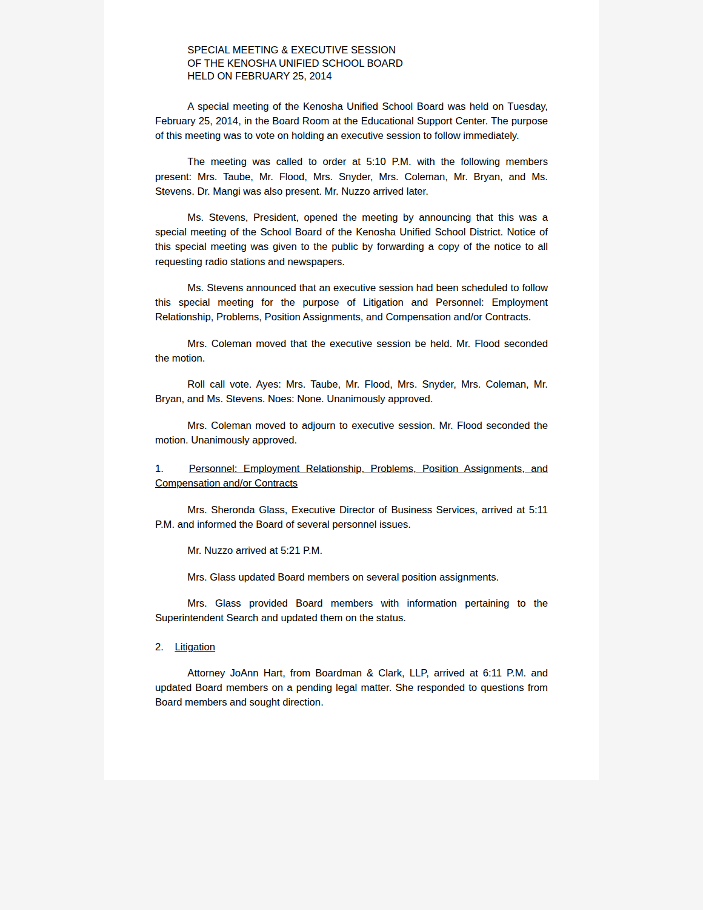SPECIAL MEETING & EXECUTIVE SESSION
OF THE KENOSHA UNIFIED SCHOOL BOARD
HELD ON FEBRUARY 25, 2014
A special meeting of the Kenosha Unified School Board was held on Tuesday, February 25, 2014, in the Board Room at the Educational Support Center. The purpose of this meeting was to vote on holding an executive session to follow immediately.
The meeting was called to order at 5:10 P.M. with the following members present: Mrs. Taube, Mr. Flood, Mrs. Snyder, Mrs. Coleman, Mr. Bryan, and Ms. Stevens. Dr. Mangi was also present. Mr. Nuzzo arrived later.
Ms. Stevens, President, opened the meeting by announcing that this was a special meeting of the School Board of the Kenosha Unified School District. Notice of this special meeting was given to the public by forwarding a copy of the notice to all requesting radio stations and newspapers.
Ms. Stevens announced that an executive session had been scheduled to follow this special meeting for the purpose of Litigation and Personnel: Employment Relationship, Problems, Position Assignments, and Compensation and/or Contracts.
Mrs. Coleman moved that the executive session be held. Mr. Flood seconded the motion.
Roll call vote. Ayes: Mrs. Taube, Mr. Flood, Mrs. Snyder, Mrs. Coleman, Mr. Bryan, and Ms. Stevens. Noes: None. Unanimously approved.
Mrs. Coleman moved to adjourn to executive session. Mr. Flood seconded the motion. Unanimously approved.
1. Personnel: Employment Relationship, Problems, Position Assignments, and Compensation and/or Contracts
Mrs. Sheronda Glass, Executive Director of Business Services, arrived at 5:11 P.M. and informed the Board of several personnel issues.
Mr. Nuzzo arrived at 5:21 P.M.
Mrs. Glass updated Board members on several position assignments.
Mrs. Glass provided Board members with information pertaining to the Superintendent Search and updated them on the status.
2. Litigation
Attorney JoAnn Hart, from Boardman & Clark, LLP, arrived at 6:11 P.M. and updated Board members on a pending legal matter. She responded to questions from Board members and sought direction.